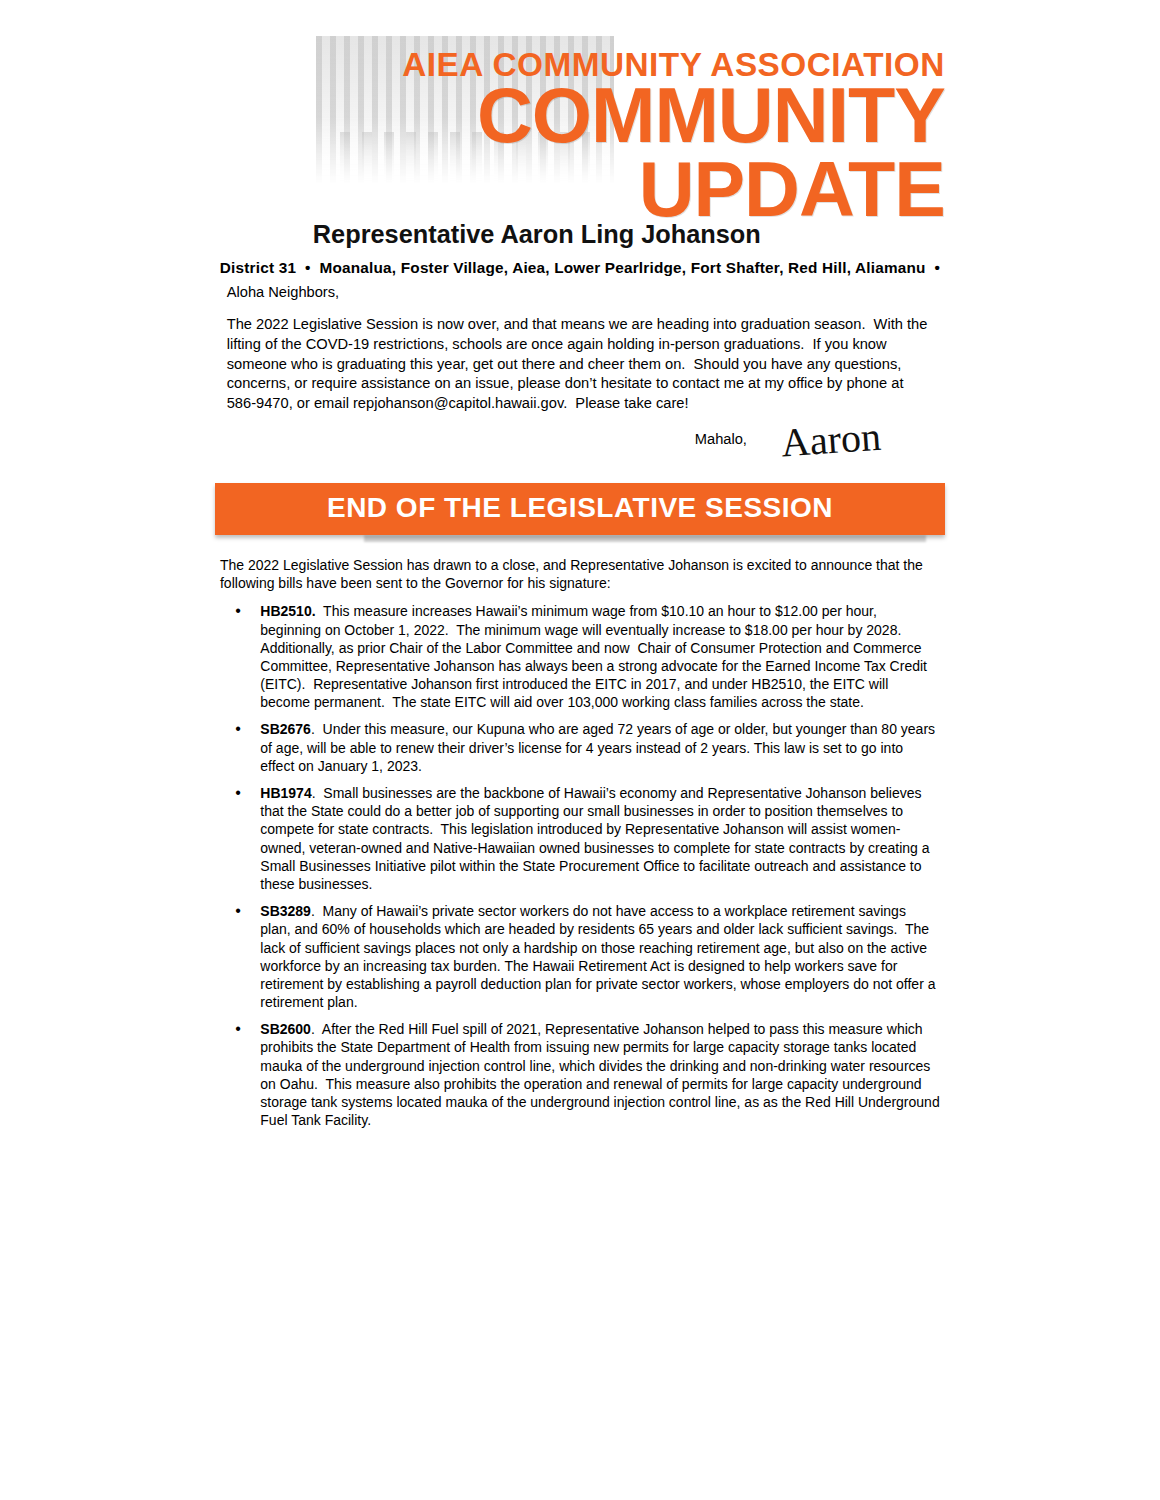Aiea Community Association
Community Update
Representative Aaron Ling Johanson
District 31 • Moanalua, Foster Village, Aiea, Lower Pearlridge, Fort Shafter, Red Hill, Aliamanu •
Aloha Neighbors,
The 2022 Legislative Session is now over, and that means we are heading into graduation season. With the lifting of the COVD-19 restrictions, schools are once again holding in-person graduations. If you know someone who is graduating this year, get out there and cheer them on. Should you have any questions, concerns, or require assistance on an issue, please don’t hesitate to contact me at my office by phone at 586-9470, or email repjohanson@capitol.hawaii.gov. Please take care!
Mahalo,
Aaron
End of the Legislative Session
The 2022 Legislative Session has drawn to a close, and Representative Johanson is excited to announce that the following bills have been sent to the Governor for his signature:
HB2510. This measure increases Hawaii’s minimum wage from $10.10 an hour to $12.00 per hour, beginning on October 1, 2022. The minimum wage will eventually increase to $18.00 per hour by 2028. Additionally, as prior Chair of the Labor Committee and now Chair of Consumer Protection and Commerce Committee, Representative Johanson has always been a strong advocate for the Earned Income Tax Credit (EITC). Representative Johanson first introduced the EITC in 2017, and under HB2510, the EITC will become permanent. The state EITC will aid over 103,000 working class families across the state.
SB2676. Under this measure, our Kupuna who are aged 72 years of age or older, but younger than 80 years of age, will be able to renew their driver’s license for 4 years instead of 2 years. This law is set to go into effect on January 1, 2023.
HB1974. Small businesses are the backbone of Hawaii’s economy and Representative Johanson believes that the State could do a better job of supporting our small businesses in order to position themselves to compete for state contracts. This legislation introduced by Representative Johanson will assist women-owned, veteran-owned and Native-Hawaiian owned businesses to complete for state contracts by creating a Small Businesses Initiative pilot within the State Procurement Office to facilitate outreach and assistance to these businesses.
SB3289. Many of Hawaii’s private sector workers do not have access to a workplace retirement savings plan, and 60% of households which are headed by residents 65 years and older lack sufficient savings. The lack of sufficient savings places not only a hardship on those reaching retirement age, but also on the active workforce by an increasing tax burden. The Hawaii Retirement Act is designed to help workers save for retirement by establishing a payroll deduction plan for private sector workers, whose employers do not offer a retirement plan.
SB2600. After the Red Hill Fuel spill of 2021, Representative Johanson helped to pass this measure which prohibits the State Department of Health from issuing new permits for large capacity storage tanks located mauka of the underground injection control line, which divides the drinking and non-drinking water resources on Oahu. This measure also prohibits the operation and renewal of permits for large capacity underground storage tank systems located mauka of the underground injection control line, as as the Red Hill Underground Fuel Tank Facility.